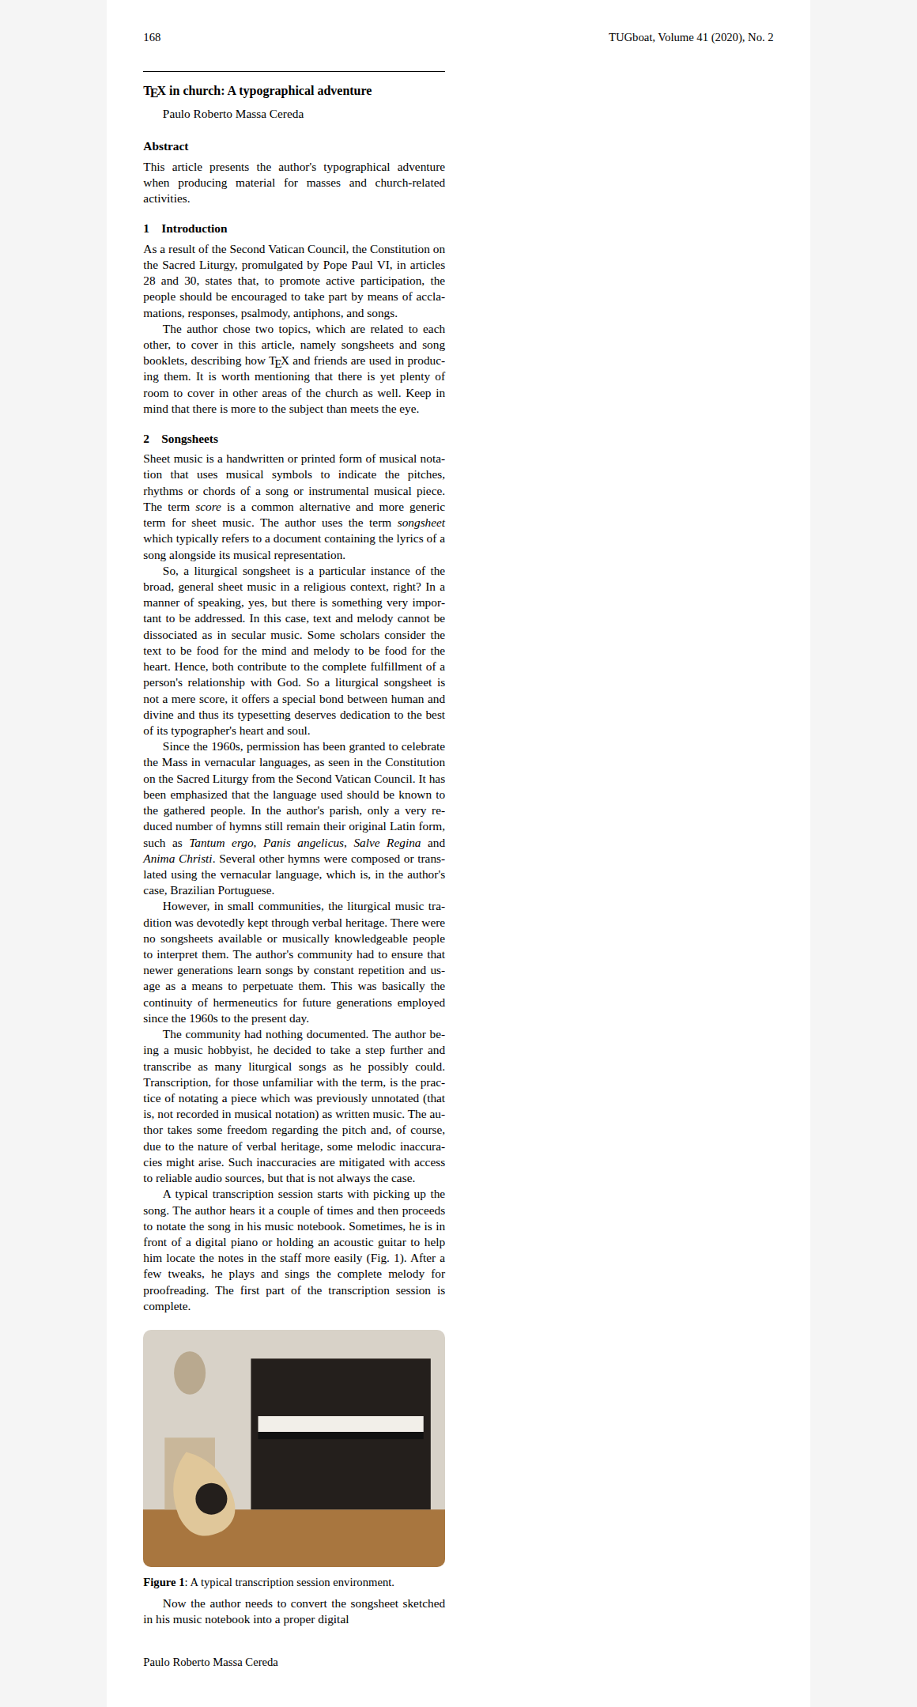168 TUGboat, Volume 41 (2020), No. 2
TEX in church: A typographical adventure
Paulo Roberto Massa Cereda
Abstract
This article presents the author's typographical adventure when producing material for masses and church-related activities.
1 Introduction
As a result of the Second Vatican Council, the Constitution on the Sacred Liturgy, promulgated by Pope Paul VI, in articles 28 and 30, states that, to promote active participation, the people should be encouraged to take part by means of acclamations, responses, psalmody, antiphons, and songs.
The author chose two topics, which are related to each other, to cover in this article, namely songsheets and song booklets, describing how TEX and friends are used in producing them. It is worth mentioning that there is yet plenty of room to cover in other areas of the church as well. Keep in mind that there is more to the subject than meets the eye.
2 Songsheets
Sheet music is a handwritten or printed form of musical notation that uses musical symbols to indicate the pitches, rhythms or chords of a song or instrumental musical piece. The term score is a common alternative and more generic term for sheet music. The author uses the term songsheet which typically refers to a document containing the lyrics of a song alongside its musical representation.
So, a liturgical songsheet is a particular instance of the broad, general sheet music in a religious context, right? In a manner of speaking, yes, but there is something very important to be addressed. In this case, text and melody cannot be dissociated as in secular music. Some scholars consider the text to be food for the mind and melody to be food for the heart. Hence, both contribute to the complete fulfillment of a person's relationship with God. So a liturgical songsheet is not a mere score, it offers a special bond between human and divine and thus its typesetting deserves dedication to the best of its typographer's heart and soul.
Since the 1960s, permission has been granted to celebrate the Mass in vernacular languages, as seen in the Constitution on the Sacred Liturgy from the Second Vatican Council. It has been emphasized that the language used should be known to the gathered people. In the author's parish, only a very reduced number of hymns still remain their original Latin form, such as Tantum ergo, Panis angelicus, Salve Regina and Anima Christi. Several other hymns were composed or translated using the vernacular language, which is, in the author's case, Brazilian Portuguese.
However, in small communities, the liturgical music tradition was devotedly kept through verbal heritage. There were no songsheets available or musically knowledgeable people to interpret them. The author's community had to ensure that newer generations learn songs by constant repetition and usage as a means to perpetuate them. This was basically the continuity of hermeneutics for future generations employed since the 1960s to the present day.
The community had nothing documented. The author being a music hobbyist, he decided to take a step further and transcribe as many liturgical songs as he possibly could. Transcription, for those unfamiliar with the term, is the practice of notating a piece which was previously unnotated (that is, not recorded in musical notation) as written music. The author takes some freedom regarding the pitch and, of course, due to the nature of verbal heritage, some melodic inaccuracies might arise. Such inaccuracies are mitigated with access to reliable audio sources, but that is not always the case.
A typical transcription session starts with picking up the song. The author hears it a couple of times and then proceeds to notate the song in his music notebook. Sometimes, he is in front of a digital piano or holding an acoustic guitar to help him locate the notes in the staff more easily (Fig. 1). After a few tweaks, he plays and sings the complete melody for proofreading. The first part of the transcription session is complete.
Figure 1: A typical transcription session environment.
Now the author needs to convert the songsheet sketched in his music notebook into a proper digital
Paulo Roberto Massa Cereda